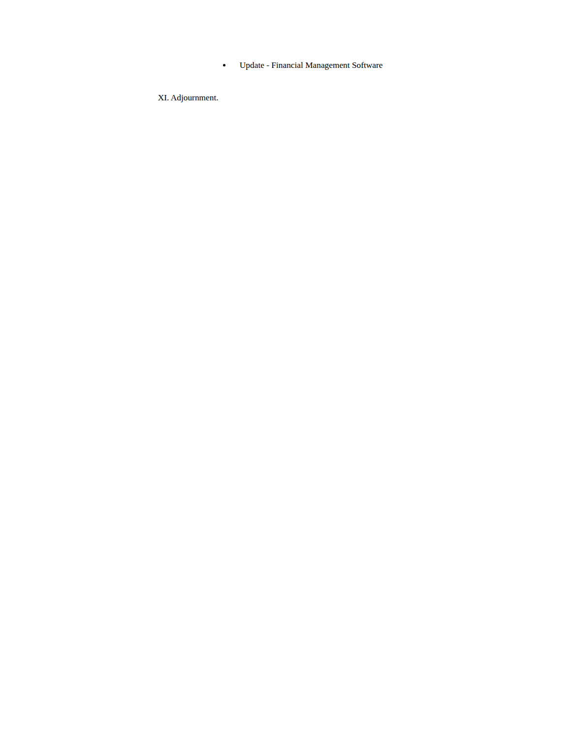Update - Financial Management Software
XI. Adjournment.